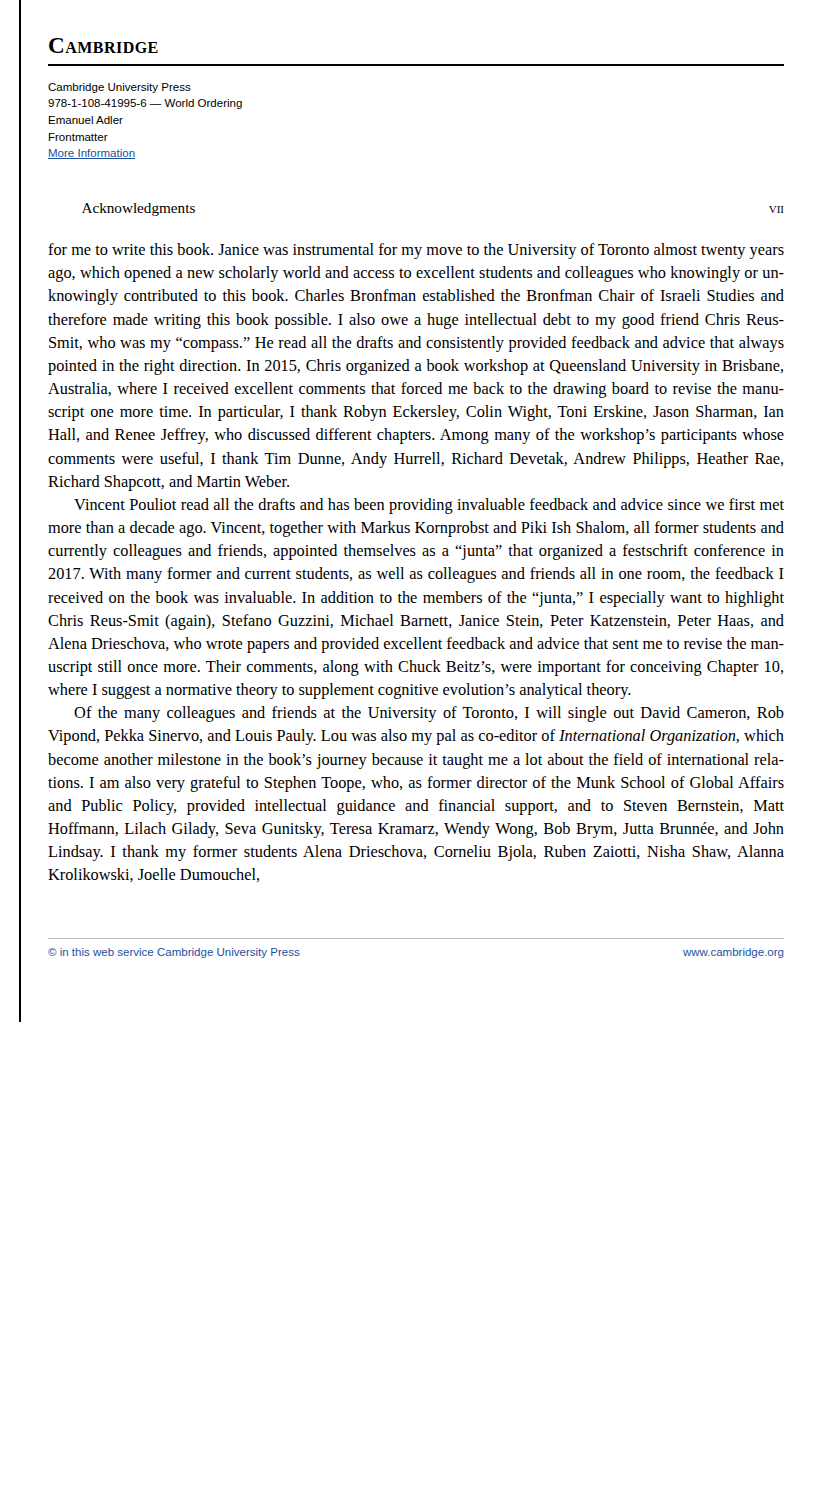Cambridge
Cambridge University Press
978-1-108-41995-6 — World Ordering
Emanuel Adler
Frontmatter
More Information
Acknowledgments vii
for me to write this book. Janice was instrumental for my move to the University of Toronto almost twenty years ago, which opened a new scholarly world and access to excellent students and colleagues who knowingly or unknowingly contributed to this book. Charles Bronfman established the Bronfman Chair of Israeli Studies and therefore made writing this book possible. I also owe a huge intellectual debt to my good friend Chris Reus-Smit, who was my “compass.” He read all the drafts and consistently provided feedback and advice that always pointed in the right direction. In 2015, Chris organized a book workshop at Queensland University in Brisbane, Australia, where I received excellent comments that forced me back to the drawing board to revise the manuscript one more time. In particular, I thank Robyn Eckersley, Colin Wight, Toni Erskine, Jason Sharman, Ian Hall, and Renee Jeffrey, who discussed different chapters. Among many of the workshop’s participants whose comments were useful, I thank Tim Dunne, Andy Hurrell, Richard Devetak, Andrew Philipps, Heather Rae, Richard Shapcott, and Martin Weber.
Vincent Pouliot read all the drafts and has been providing invaluable feedback and advice since we first met more than a decade ago. Vincent, together with Markus Kornprobst and Piki Ish Shalom, all former students and currently colleagues and friends, appointed themselves as a “junta” that organized a festschrift conference in 2017. With many former and current students, as well as colleagues and friends all in one room, the feedback I received on the book was invaluable. In addition to the members of the “junta,” I especially want to highlight Chris Reus-Smit (again), Stefano Guzzini, Michael Barnett, Janice Stein, Peter Katzenstein, Peter Haas, and Alena Drieschova, who wrote papers and provided excellent feedback and advice that sent me to revise the manuscript still once more. Their comments, along with Chuck Beitz’s, were important for conceiving Chapter 10, where I suggest a normative theory to supplement cognitive evolution’s analytical theory.
Of the many colleagues and friends at the University of Toronto, I will single out David Cameron, Rob Vipond, Pekka Sinervo, and Louis Pauly. Lou was also my pal as co-editor of International Organization, which become another milestone in the book’s journey because it taught me a lot about the field of international relations. I am also very grateful to Stephen Toope, who, as former director of the Munk School of Global Affairs and Public Policy, provided intellectual guidance and financial support, and to Steven Bernstein, Matt Hoffmann, Lilach Gilady, Seva Gunitsky, Teresa Kramarz, Wendy Wong, Bob Brym, Jutta Brunnée, and John Lindsay. I thank my former students Alena Drieschova, Corneliu Bjola, Ruben Zaiotti, Nisha Shaw, Alanna Krolikowski, Joelle Dumouchel,
© in this web service Cambridge University Press www.cambridge.org